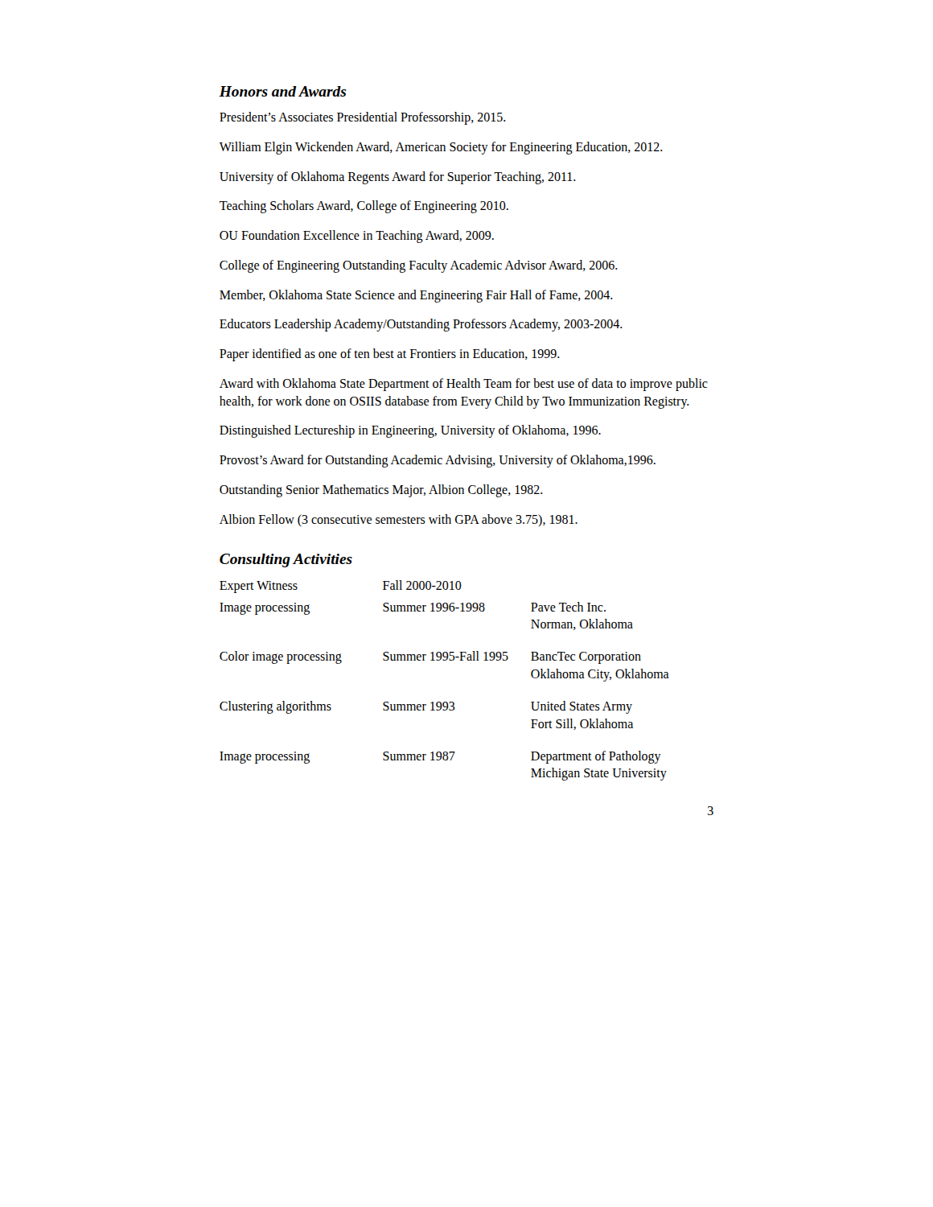Honors and Awards
President’s Associates Presidential Professorship, 2015.
William Elgin Wickenden Award, American Society for Engineering Education, 2012.
University of Oklahoma Regents Award for Superior Teaching, 2011.
Teaching Scholars Award, College of Engineering 2010.
OU Foundation Excellence in Teaching Award, 2009.
College of Engineering Outstanding Faculty Academic Advisor Award, 2006.
Member, Oklahoma State Science and Engineering Fair Hall of Fame, 2004.
Educators Leadership Academy/Outstanding Professors Academy, 2003-2004.
Paper identified as one of ten best at Frontiers in Education, 1999.
Award with Oklahoma State Department of Health Team for best use of data to improve public health, for work done on OSIIS database from Every Child by Two Immunization Registry.
Distinguished Lectureship in Engineering, University of Oklahoma, 1996.
Provost’s Award for Outstanding Academic Advising, University of Oklahoma,1996.
Outstanding Senior Mathematics Major, Albion College, 1982.
Albion Fellow (3 consecutive semesters with GPA above 3.75), 1981.
Consulting Activities
| Expert Witness | Fall 2000-2010 | |
| Image processing | Summer 1996-1998 | Pave Tech Inc. Norman, Oklahoma |
| Color image processing | Summer 1995-Fall 1995 | BancTec Corporation Oklahoma City, Oklahoma |
| Clustering algorithms | Summer 1993 | United States Army Fort Sill, Oklahoma |
| Image processing | Summer 1987 | Department of Pathology Michigan State University |
3